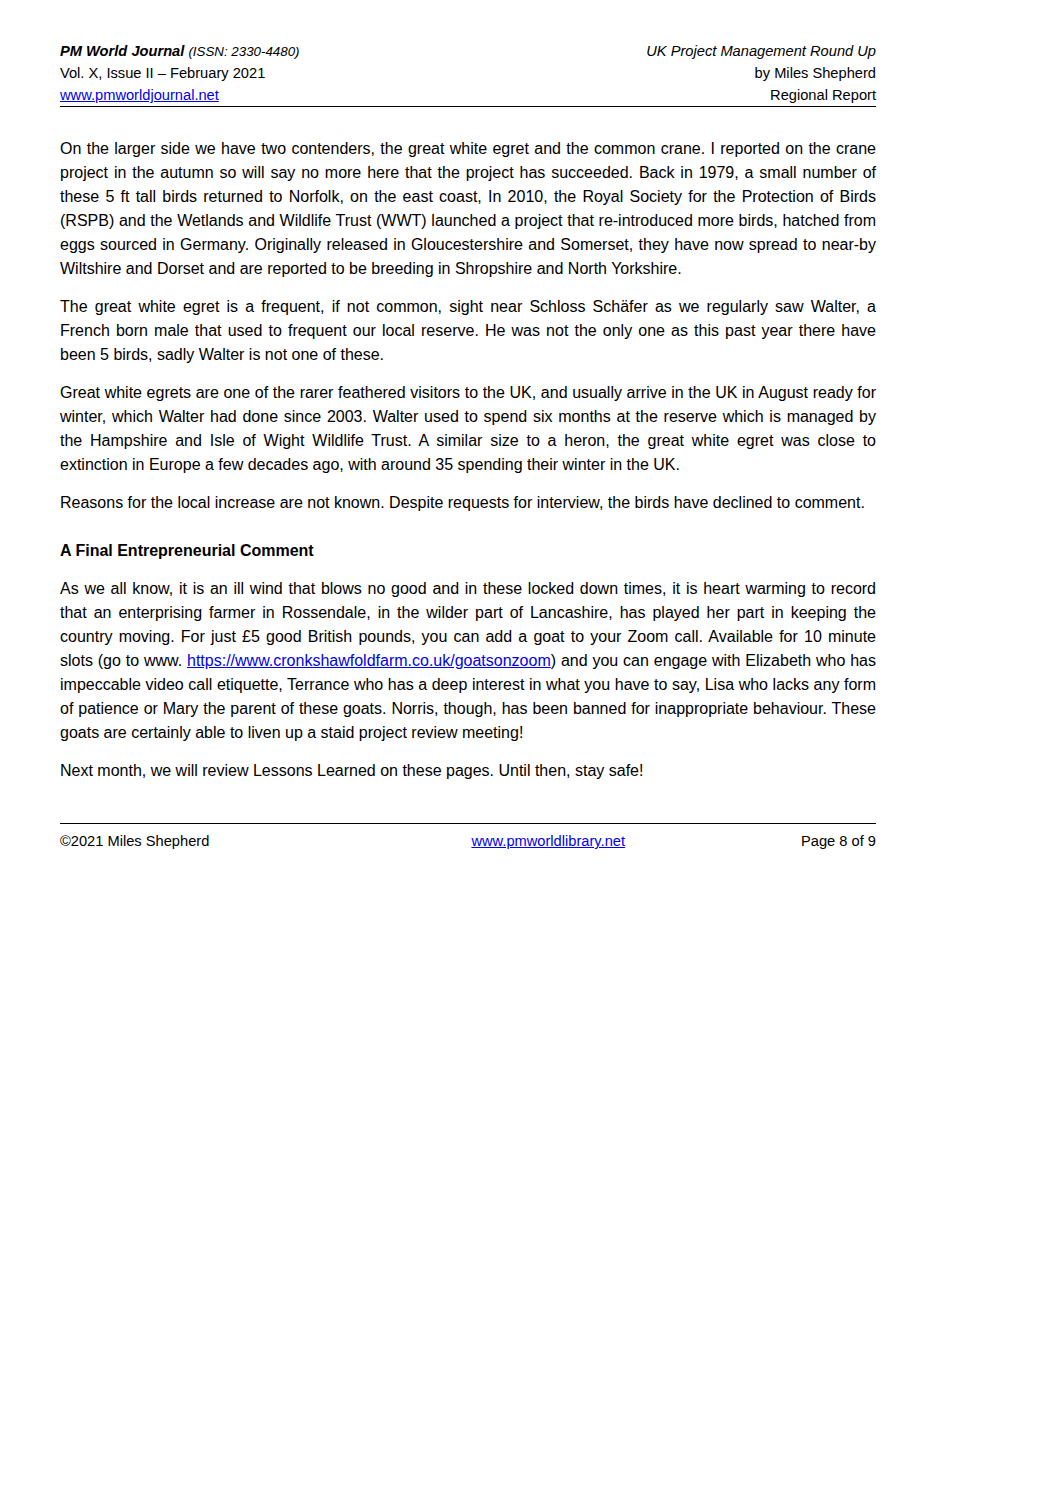| PM World Journal (ISSN: 2330-4480) | UK Project Management Round Up |
| Vol. X, Issue II – February 2021 | by Miles Shepherd |
| www.pmworldjournal.net | Regional Report |
On the larger side we have two contenders, the great white egret and the common crane. I reported on the crane project in the autumn so will say no more here that the project has succeeded. Back in 1979, a small number of these 5 ft tall birds returned to Norfolk, on the east coast, In 2010, the Royal Society for the Protection of Birds (RSPB) and the Wetlands and Wildlife Trust (WWT) launched a project that re-introduced more birds, hatched from eggs sourced in Germany. Originally released in Gloucestershire and Somerset, they have now spread to near-by Wiltshire and Dorset and are reported to be breeding in Shropshire and North Yorkshire.
The great white egret is a frequent, if not common, sight near Schloss Schäfer as we regularly saw Walter, a French born male that used to frequent our local reserve. He was not the only one as this past year there have been 5 birds, sadly Walter is not one of these.
Great white egrets are one of the rarer feathered visitors to the UK, and usually arrive in the UK in August ready for winter, which Walter had done since 2003. Walter used to spend six months at the reserve which is managed by the Hampshire and Isle of Wight Wildlife Trust. A similar size to a heron, the great white egret was close to extinction in Europe a few decades ago, with around 35 spending their winter in the UK.
Reasons for the local increase are not known. Despite requests for interview, the birds have declined to comment.
A Final Entrepreneurial Comment
As we all know, it is an ill wind that blows no good and in these locked down times, it is heart warming to record that an enterprising farmer in Rossendale, in the wilder part of Lancashire, has played her part in keeping the country moving. For just £5 good British pounds, you can add a goat to your Zoom call. Available for 10 minute slots (go to www. https://www.cronkshawfoldfarm.co.uk/goatsonzoom) and you can engage with Elizabeth who has impeccable video call etiquette, Terrance who has a deep interest in what you have to say, Lisa who lacks any form of patience or Mary the parent of these goats. Norris, though, has been banned for inappropriate behaviour. These goats are certainly able to liven up a staid project review meeting!
Next month, we will review Lessons Learned on these pages. Until then, stay safe!
| ©2021 Miles Shepherd | www.pmworldlibrary.net | Page 8 of 9 |